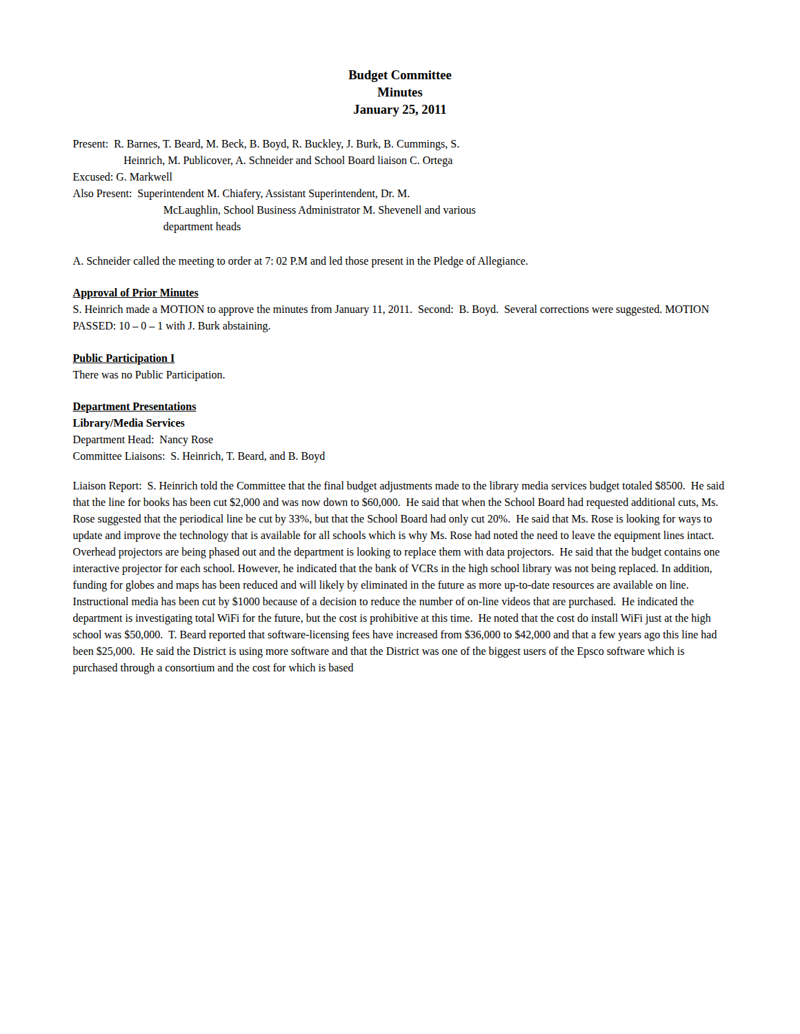Budget Committee
Minutes
January 25, 2011
Present: R. Barnes, T. Beard, M. Beck, B. Boyd, R. Buckley, J. Burk, B. Cummings, S.
Heinrich, M. Publicover, A. Schneider and School Board liaison C. Ortega
Excused: G. Markwell
Also Present: Superintendent M. Chiafery, Assistant Superintendent, Dr. M.
McLaughlin, School Business Administrator M. Shevenell and various
department heads
A. Schneider called the meeting to order at 7: 02 P.M and led those present in the Pledge of Allegiance.
Approval of Prior Minutes
S. Heinrich made a MOTION to approve the minutes from January 11, 2011. Second: B. Boyd. Several corrections were suggested. MOTION PASSED: 10 – 0 – 1 with J. Burk abstaining.
Public Participation I
There was no Public Participation.
Department Presentations
Library/Media Services
Department Head: Nancy Rose
Committee Liaisons: S. Heinrich, T. Beard, and B. Boyd
Liaison Report: S. Heinrich told the Committee that the final budget adjustments made to the library media services budget totaled $8500. He said that the line for books has been cut $2,000 and was now down to $60,000. He said that when the School Board had requested additional cuts, Ms. Rose suggested that the periodical line be cut by 33%, but that the School Board had only cut 20%. He said that Ms. Rose is looking for ways to update and improve the technology that is available for all schools which is why Ms. Rose had noted the need to leave the equipment lines intact. Overhead projectors are being phased out and the department is looking to replace them with data projectors. He said that the budget contains one interactive projector for each school. However, he indicated that the bank of VCRs in the high school library was not being replaced. In addition, funding for globes and maps has been reduced and will likely by eliminated in the future as more up-to-date resources are available on line. Instructional media has been cut by $1000 because of a decision to reduce the number of on-line videos that are purchased. He indicated the department is investigating total WiFi for the future, but the cost is prohibitive at this time. He noted that the cost do install WiFi just at the high school was $50,000. T. Beard reported that software-licensing fees have increased from $36,000 to $42,000 and that a few years ago this line had been $25,000. He said the District is using more software and that the District was one of the biggest users of the Epsco software which is purchased through a consortium and the cost for which is based